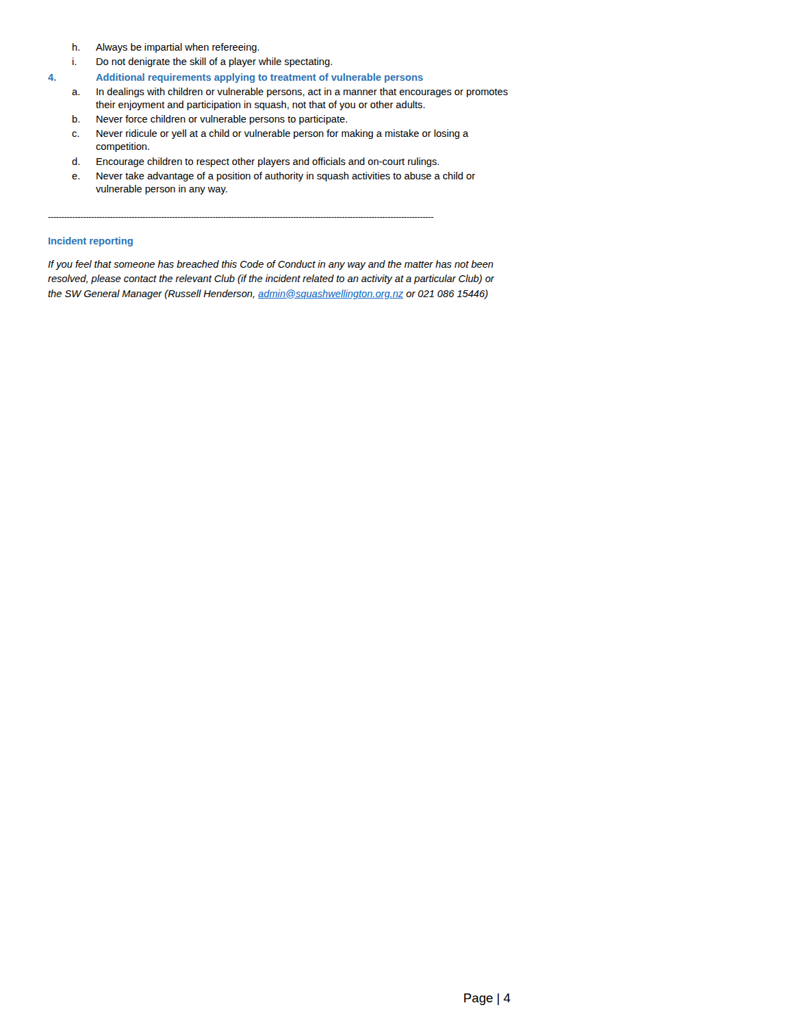h. Always be impartial when refereeing.
i. Do not denigrate the skill of a player while spectating.
4. Additional requirements applying to treatment of vulnerable persons
a. In dealings with children or vulnerable persons, act in a manner that encourages or promotes their enjoyment and participation in squash, not that of you or other adults.
b. Never force children or vulnerable persons to participate.
c. Never ridicule or yell at a child or vulnerable person for making a mistake or losing a competition.
d. Encourage children to respect other players and officials and on-court rulings.
e. Never take advantage of a position of authority in squash activities to abuse a child or vulnerable person in any way.
-----------------------------------------------------------------------------------------------------------------------------------------------
Incident reporting
If you feel that someone has breached this Code of Conduct in any way and the matter has not been resolved, please contact the relevant Club (if the incident related to an activity at a particular Club) or the SW General Manager (Russell Henderson, admin@squashwellington.org.nz or 021 086 15446)
Page | 4